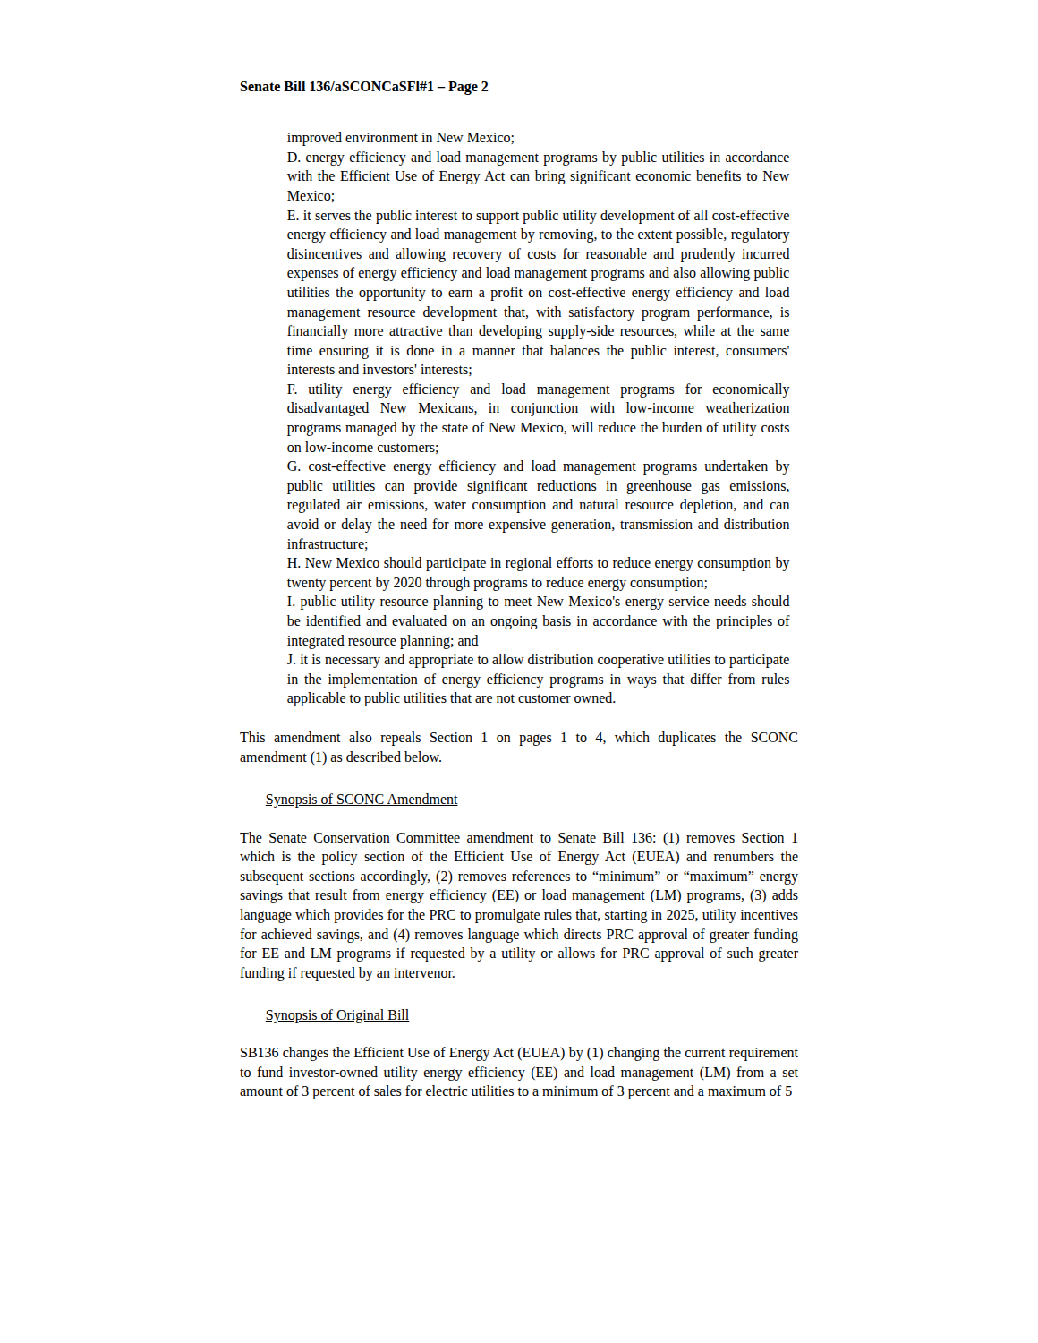Senate Bill 136/aSCONCaSFl#1 – Page 2
improved environment in New Mexico;
D. energy efficiency and load management programs by public utilities in accordance with the Efficient Use of Energy Act can bring significant economic benefits to New Mexico;
E. it serves the public interest to support public utility development of all cost-effective energy efficiency and load management by removing, to the extent possible, regulatory disincentives and allowing recovery of costs for reasonable and prudently incurred expenses of energy efficiency and load management programs and also allowing public utilities the opportunity to earn a profit on cost-effective energy efficiency and load management resource development that, with satisfactory program performance, is financially more attractive than developing supply-side resources, while at the same time ensuring it is done in a manner that balances the public interest, consumers' interests and investors' interests;
F. utility energy efficiency and load management programs for economically disadvantaged New Mexicans, in conjunction with low-income weatherization programs managed by the state of New Mexico, will reduce the burden of utility costs on low-income customers;
G. cost-effective energy efficiency and load management programs undertaken by public utilities can provide significant reductions in greenhouse gas emissions, regulated air emissions, water consumption and natural resource depletion, and can avoid or delay the need for more expensive generation, transmission and distribution infrastructure;
H. New Mexico should participate in regional efforts to reduce energy consumption by twenty percent by 2020 through programs to reduce energy consumption;
I. public utility resource planning to meet New Mexico's energy service needs should be identified and evaluated on an ongoing basis in accordance with the principles of integrated resource planning; and
J. it is necessary and appropriate to allow distribution cooperative utilities to participate in the implementation of energy efficiency programs in ways that differ from rules applicable to public utilities that are not customer owned.
This amendment also repeals Section 1 on pages 1 to 4, which duplicates the SCONC amendment (1) as described below.
Synopsis of SCONC Amendment
The Senate Conservation Committee amendment to Senate Bill 136: (1) removes Section 1 which is the policy section of the Efficient Use of Energy Act (EUEA) and renumbers the subsequent sections accordingly, (2) removes references to “minimum” or “maximum” energy savings that result from energy efficiency (EE) or load management (LM) programs, (3) adds language which provides for the PRC to promulgate rules that, starting in 2025, utility incentives for achieved savings, and (4) removes language which directs PRC approval of greater funding for EE and LM programs if requested by a utility or allows for PRC approval of such greater funding if requested by an intervenor.
Synopsis of Original Bill
SB136 changes the Efficient Use of Energy Act (EUEA) by (1) changing the current requirement to fund investor-owned utility energy efficiency (EE) and load management (LM) from a set amount of 3 percent of sales for electric utilities to a minimum of 3 percent and a maximum of 5